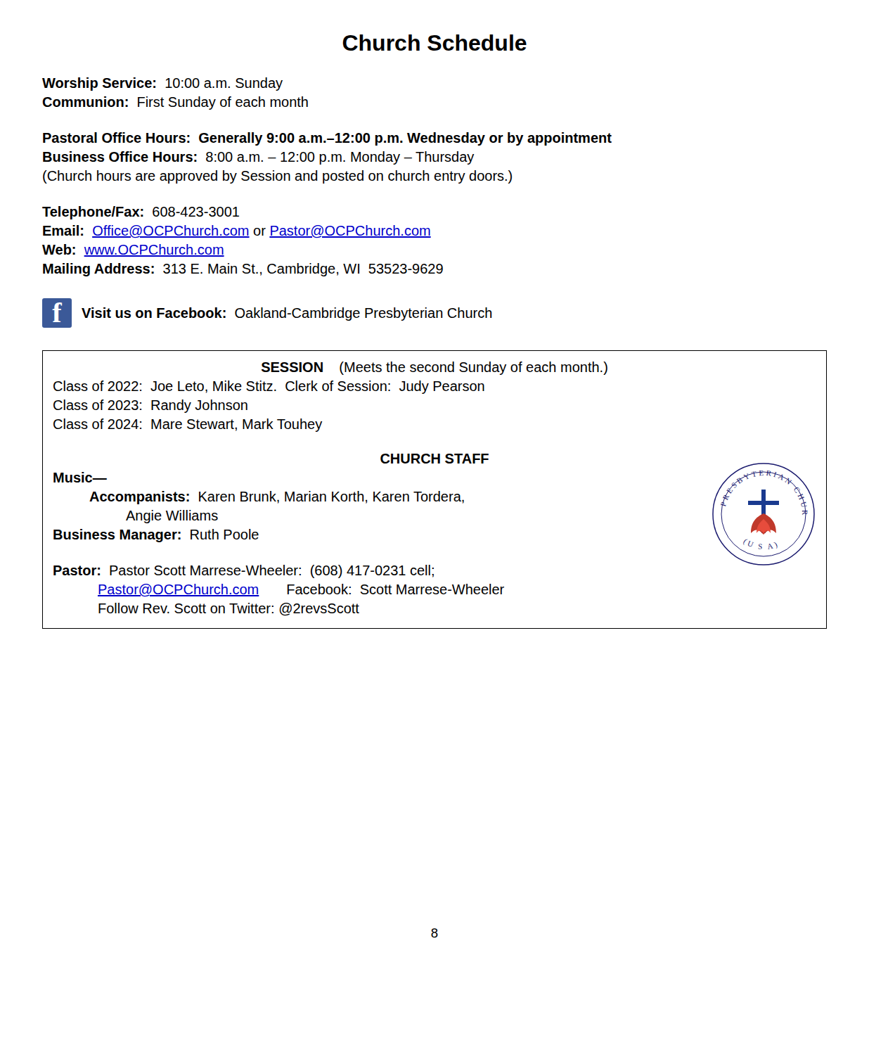Church Schedule
Worship Service: 10:00 a.m. Sunday
Communion: First Sunday of each month
Pastoral Office Hours: Generally 9:00 a.m.–12:00 p.m. Wednesday or by appointment
Business Office Hours: 8:00 a.m. – 12:00 p.m. Monday – Thursday
(Church hours are approved by Session and posted on church entry doors.)
Telephone/Fax: 608-423-3001
Email: Office@OCPChurch.com or Pastor@OCPChurch.com
Web: www.OCPChurch.com
Mailing Address: 313 E. Main St., Cambridge, WI 53523-9629
f Visit us on Facebook: Oakland-Cambridge Presbyterian Church
SESSION (Meets the second Sunday of each month.)
Class of 2022: Joe Leto, Mike Stitz. Clerk of Session: Judy Pearson
Class of 2023: Randy Johnson
Class of 2024: Mare Stewart, Mark Touhey
CHURCH STAFF
PRESBYTERIAN CHURCH (U S A)
Music—
Accompanists: Karen Brunk, Marian Korth, Karen Tordera,
Angie Williams
Business Manager: Ruth Poole
Pastor: Pastor Scott Marrese-Wheeler: (608) 417-0231 cell;
Pastor@OCPChurch.com Facebook: Scott Marrese-Wheeler
Follow Rev. Scott on Twitter: @2revsScott
8